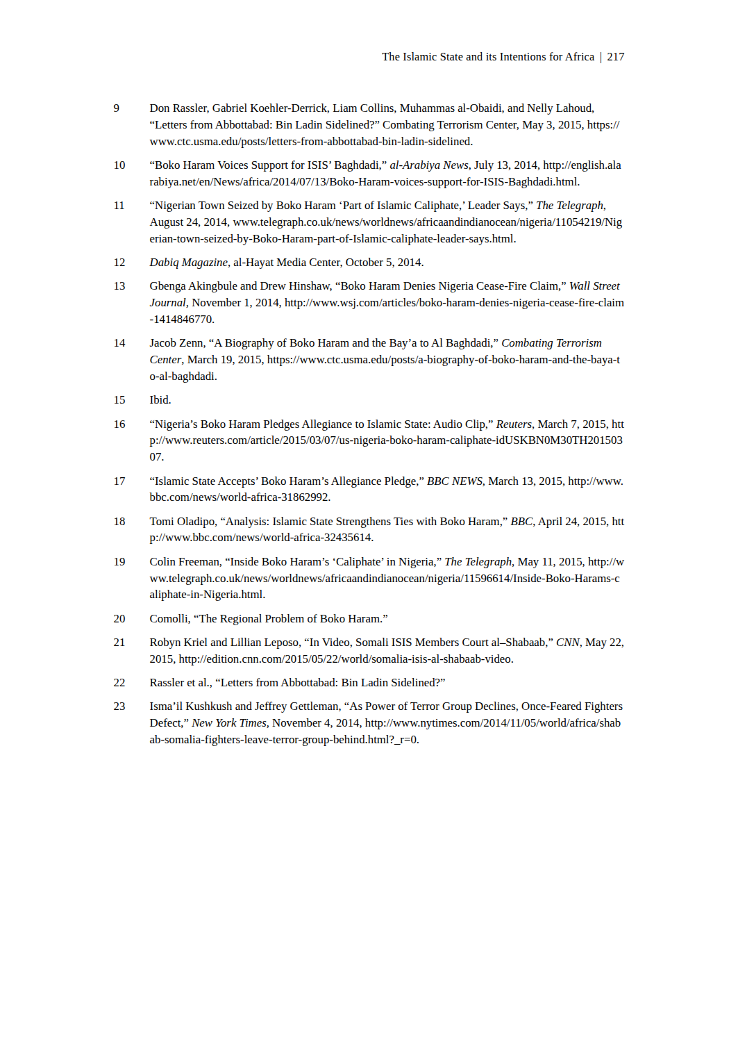The Islamic State and its Intentions for Africa|217
9 Don Rassler, Gabriel Koehler-Derrick, Liam Collins, Muhammas al-Obaidi, and Nelly Lahoud, “Letters from Abbottabad: Bin Ladin Sidelined?” Combating Terrorism Center, May 3, 2015, https://www.ctc.usma.edu/posts/letters-from-abbottabad-bin-ladin-sidelined.
10“Boko Haram Voices Support for ISIS’ Baghdadi,” al-Arabiya News, July 13, 2014, http://english.alarabiya.net/en/News/africa/2014/07/13/Boko-Haram-voices-support-for-ISIS-Baghdadi.html.
11“Nigerian Town Seized by Boko Haram ‘Part of Islamic Caliphate,’ Leader Says,” The Telegraph, August 24, 2014, www.telegraph.co.uk/news/worldnews/africaandindianocean/nigeria/11054219/Nigerian-town-seized-by-Boko-Haram-part-of-Islamic-caliphate-leader-says.html.
12 Dabiq Magazine, al-Hayat Media Center, October 5, 2014.
13 Gbenga Akingbule and Drew Hinshaw, “Boko Haram Denies Nigeria Cease-Fire Claim,” Wall Street Journal, November 1, 2014, http://www.wsj.com/articles/boko-haram-denies-nigeria-cease-fire-claim-1414846770.
14 Jacob Zenn, “A Biography of Boko Haram and the Bay’a to Al Baghdadi,” Combating Terrorism Center, March 19, 2015, https://www.ctc.usma.edu/posts/a-biography-of-boko-haram-and-the-baya-to-al-baghdadi.
15 Ibid.
16“Nigeria’s Boko Haram Pledges Allegiance to Islamic State: Audio Clip,” Reuters, March 7, 2015, http://www.reuters.com/article/2015/03/07/us-nigeria-boko-haram-caliphate-idUSKBN0M30TH20150307.
17“Islamic State Accepts’ Boko Haram’s Allegiance Pledge,” BBC NEWS, March 13, 2015, http://www.bbc.com/news/world-africa-31862992.
18 Tomi Oladipo, “Analysis: Islamic State Strengthens Ties with Boko Haram,” BBC, April 24, 2015, http://www.bbc.com/news/world-africa-32435614.
19 Colin Freeman, “Inside Boko Haram’s ‘Caliphate’ in Nigeria,” The Telegraph, May 11, 2015, http://www.telegraph.co.uk/news/worldnews/africaandindianocean/nigeria/11596614/Inside-Boko-Harams-caliphate-in-Nigeria.html.
20 Comolli, “The Regional Problem of Boko Haram.”
21 Robyn Kriel and Lillian Leposo, “In Video, Somali ISIS Members Court al–Shabaab,” CNN, May 22, 2015, http://edition.cnn.com/2015/05/22/world/somalia-isis-al-shabaab-video.
22 Rassler et al., “Letters from Abbottabad: Bin Ladin Sidelined?”
23 Isma’il Kushkush and Jeffrey Gettleman, “As Power of Terror Group Declines, Once-Feared Fighters Defect,” New York Times, November 4, 2014, http://www.nytimes.com/2014/11/05/world/africa/shabab-somalia-fighters-leave-terror-group-behind.html?_r=0.